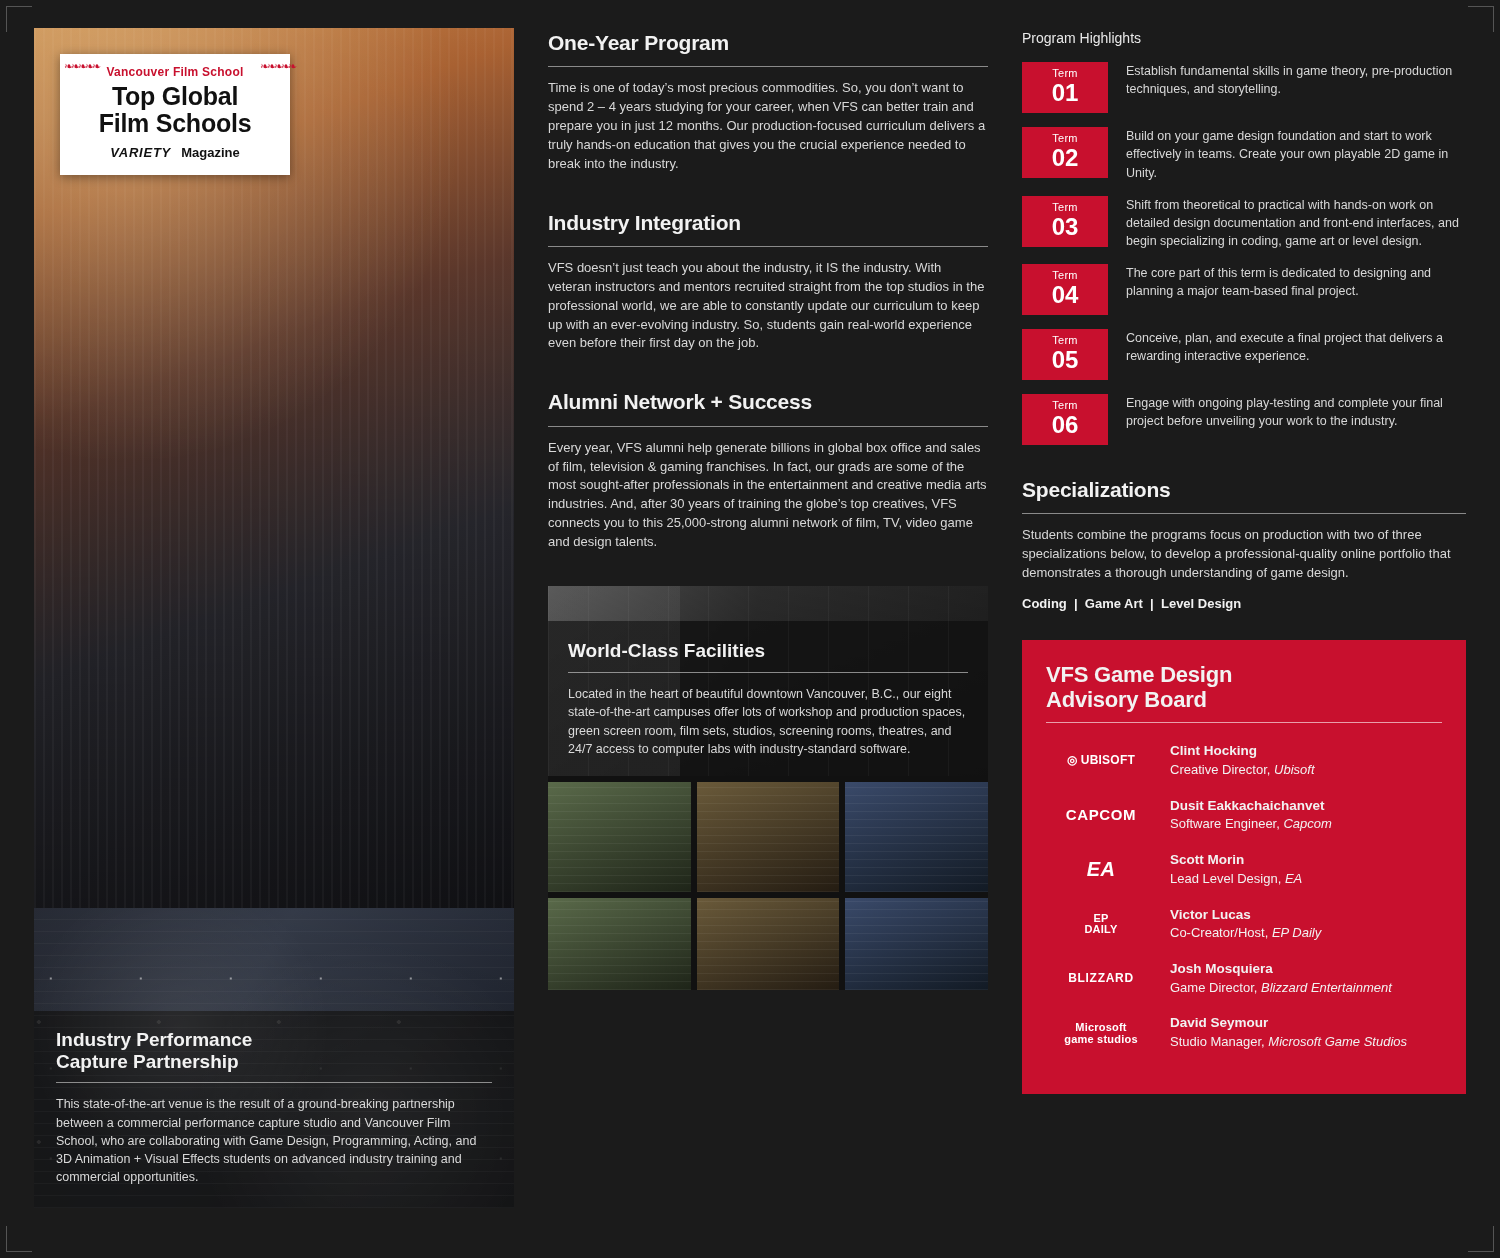❧❧❧❧❧
❧❧❧❧❧
Vancouver Film School
Top Global
Film Schools
VARIETY Magazine
Industry Performance
Capture Partnership
This state-of-the-art venue is the result of a ground-breaking partnership between a commercial performance capture studio and Vancouver Film School, who are collaborating with Game Design, Programming, Acting, and 3D Animation + Visual Effects students on advanced industry training and commercial opportunities.
One-Year Program
Time is one of today’s most precious commodities. So, you don’t want to spend 2 – 4 years studying for your career, when VFS can better train and prepare you in just 12 months. Our production-focused curriculum delivers a truly hands-on education that gives you the crucial experience needed to break into the industry.
Industry Integration
VFS doesn’t just teach you about the industry, it IS the industry. With veteran instructors and mentors recruited straight from the top studios in the professional world, we are able to constantly update our curriculum to keep up with an ever-evolving industry. So, students gain real-world experience even before their first day on the job.
Alumni Network + Success
Every year, VFS alumni help generate billions in global box office and sales of film, television & gaming franchises. In fact, our grads are some of the most sought-after professionals in the entertainment and creative media arts industries. And, after 30 years of training the globe’s top creatives, VFS connects you to this 25,000-strong alumni network of film, TV, video game and design talents.
World-Class Facilities
Located in the heart of beautiful downtown Vancouver, B.C., our eight state-of-the-art campuses offer lots of workshop and production spaces, green screen room, film sets, studios, screening rooms, theatres, and 24/7 access to computer labs with industry-standard software.
Program Highlights
Term
01
Establish fundamental skills in game theory, pre-production techniques, and storytelling.
Term
02
Build on your game design foundation and start to work effectively in teams. Create your own playable 2D game in Unity.
Term
03
Shift from theoretical to practical with hands-on work on detailed design documentation and front-end interfaces, and begin specializing in coding, game art or level design.
Term
04
The core part of this term is dedicated to designing and planning a major team-based final project.
Term
05
Conceive, plan, and execute a final project that delivers a rewarding interactive experience.
Term
06
Engage with ongoing play-testing and complete your final project before unveiling your work to the industry.
Specializations
Students combine the programs focus on production with two of three specializations below, to develop a professional-quality online portfolio that demonstrates a thorough understanding of game design.
Coding | Game Art | Level Design
VFS Game Design
Advisory Board
◎ UBISOFT
Clint Hocking
Creative Director, Ubisoft
CAPCOM
Dusit Eakkachaichanvet
Software Engineer, Capcom
EA
Scott Morin
Lead Level Design, EA
EP
DAILY
Victor Lucas
Co-Creator/Host, EP Daily
BLIZZARD
Josh Mosquiera
Game Director, Blizzard Entertainment
Microsoft
game studios
David Seymour
Studio Manager, Microsoft Game Studios